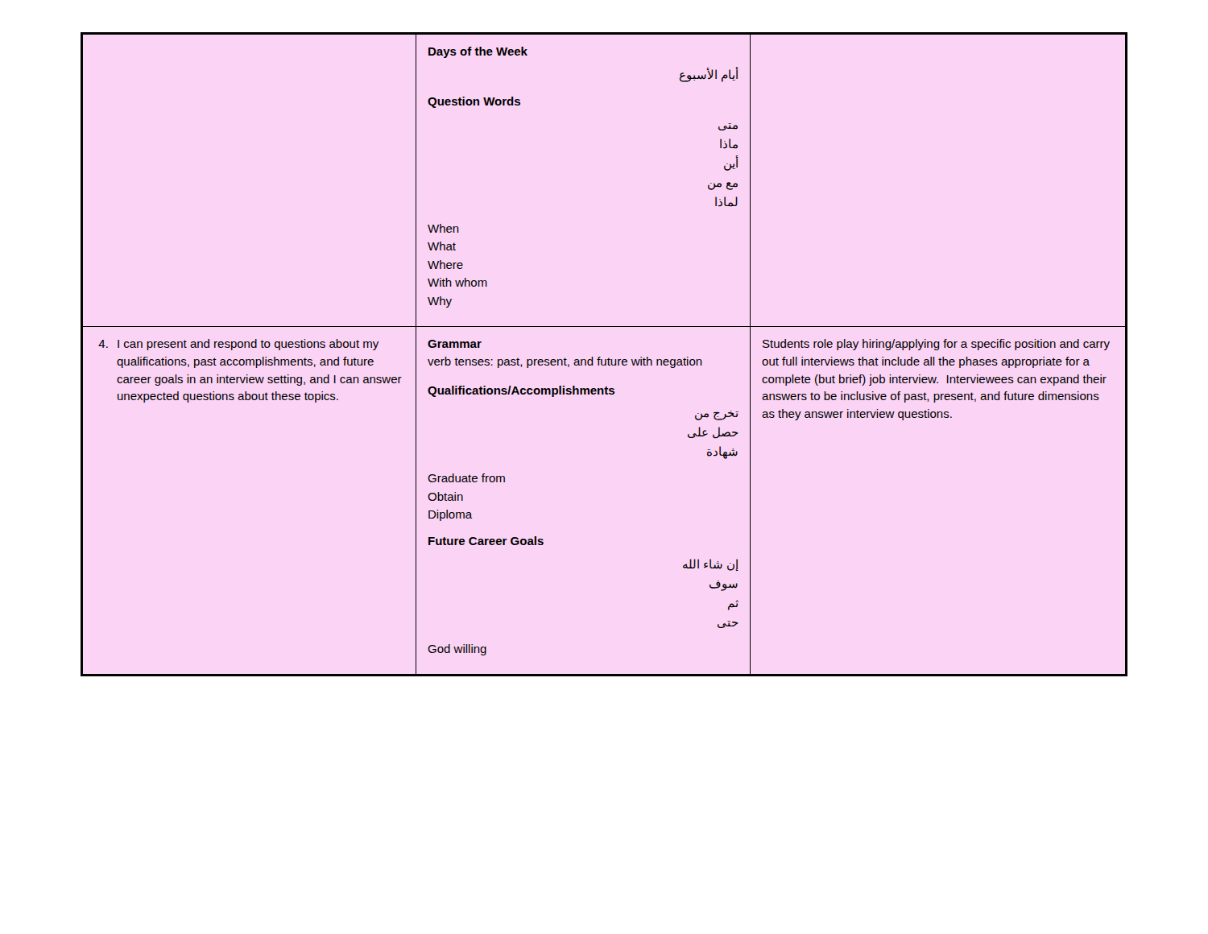| | Days of the Week أيام الأسبوع Question Words متى ماذا أين مع من لماذا When What Where With whom Why | |
| I can present and respond to questions about my qualifications, past accomplishments, and future career goals in an interview setting, and I can answer unexpected questions about these topics. | Grammar verb tenses: past, present, and future with negation Qualifications/Accomplishments تخرج من حصل على شهادة Graduate from Obtain Diploma Future Career Goals إن شاء الله سوف ثم حتى God willing | Students role play hiring/applying for a specific position and carry out full interviews that include all the phases appropriate for a complete (but brief) job interview. Interviewees can expand their answers to be inclusive of past, present, and future dimensions as they answer interview questions. |